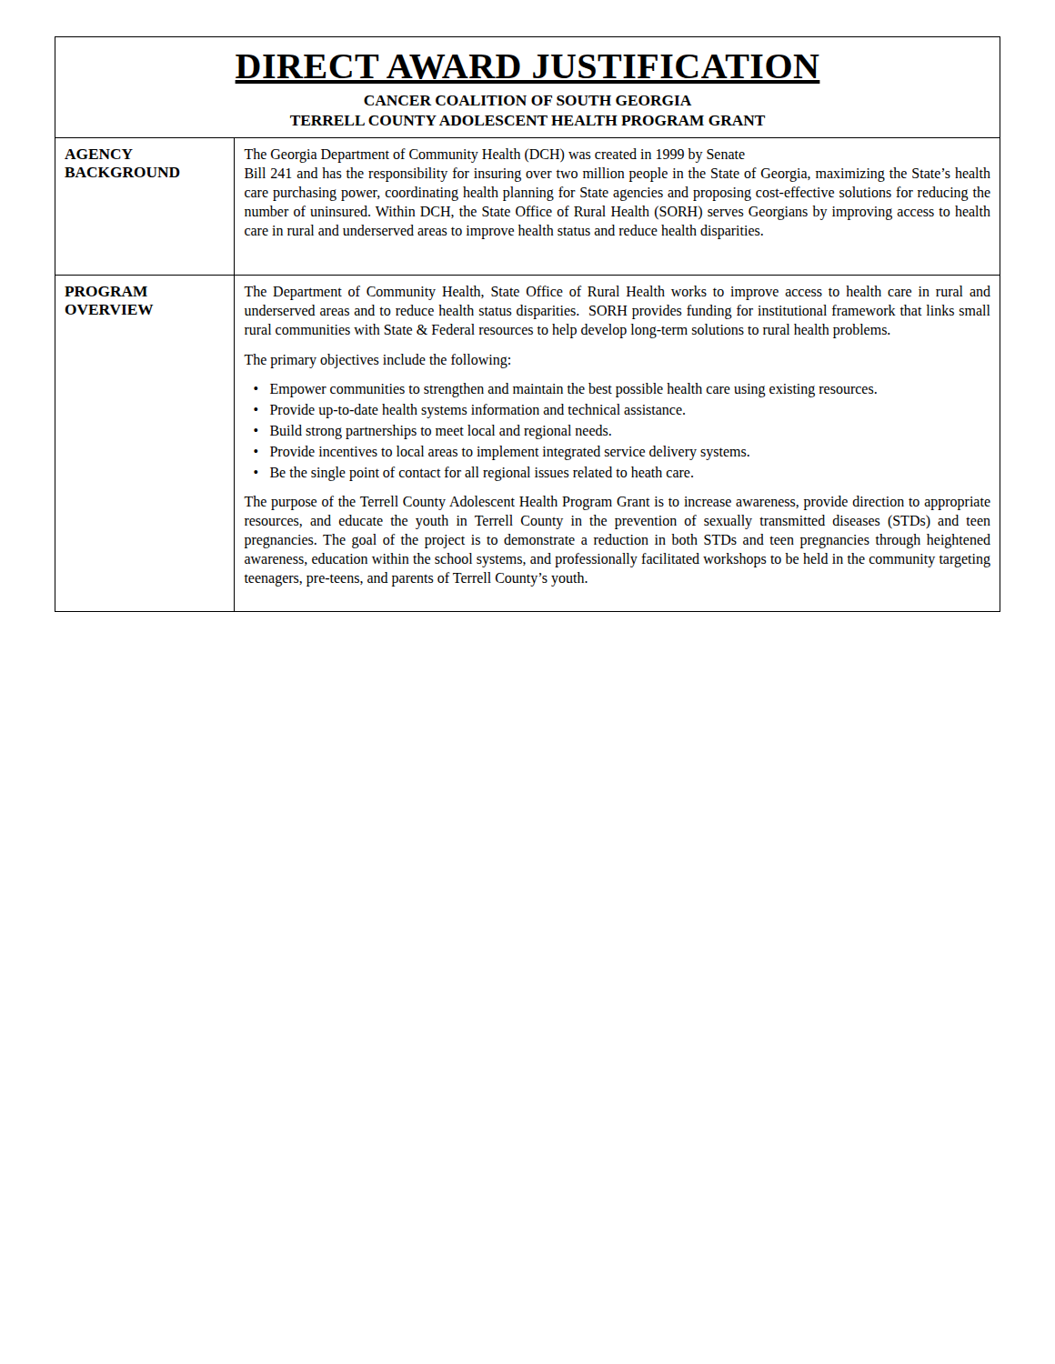| DIRECT AWARD JUSTIFICATION CANCER COALITION OF SOUTH GEORGIA TERRELL COUNTY ADOLESCENT HEALTH PROGRAM GRANT |
| AGENCY BACKGROUND | The Georgia Department of Community Health (DCH) was created in 1999 by Senate Bill 241 and has the responsibility for insuring over two million people in the State of Georgia, maximizing the State’s health care purchasing power, coordinating health planning for State agencies and proposing cost-effective solutions for reducing the number of uninsured. Within DCH, the State Office of Rural Health (SORH) serves Georgians by improving access to health care in rural and underserved areas to improve health status and reduce health disparities. |
| PROGRAM OVERVIEW | The Department of Community Health, State Office of Rural Health works to improve access to health care in rural and underserved areas and to reduce health status disparities. SORH provides funding for institutional framework that links small rural communities with State & Federal resources to help develop long-term solutions to rural health problems. The primary objectives include the following: Empower communities to strengthen and maintain the best possible health care using existing resources. Provide up-to-date health systems information and technical assistance. Build strong partnerships to meet local and regional needs. Provide incentives to local areas to implement integrated service delivery systems. Be the single point of contact for all regional issues related to heath care. The purpose of the Terrell County Adolescent Health Program Grant is to increase awareness, provide direction to appropriate resources, and educate the youth in Terrell County in the prevention of sexually transmitted diseases (STDs) and teen pregnancies. The goal of the project is to demonstrate a reduction in both STDs and teen pregnancies through heightened awareness, education within the school systems, and professionally facilitated workshops to be held in the community targeting teenagers, pre-teens, and parents of Terrell County’s youth. |